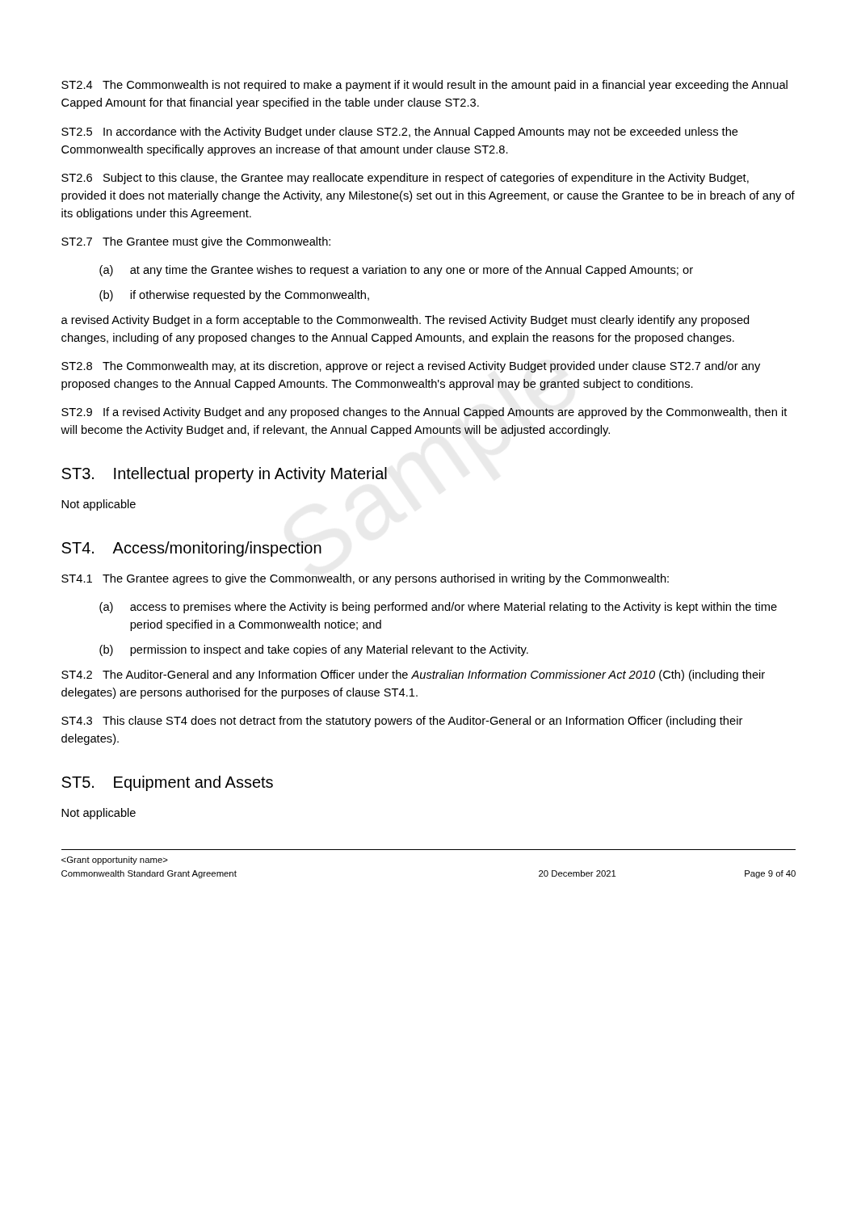Sample
ST2.4 The Commonwealth is not required to make a payment if it would result in the amount paid in a financial year exceeding the Annual Capped Amount for that financial year specified in the table under clause ST2.3.
ST2.5 In accordance with the Activity Budget under clause ST2.2, the Annual Capped Amounts may not be exceeded unless the Commonwealth specifically approves an increase of that amount under clause ST2.8.
ST2.6 Subject to this clause, the Grantee may reallocate expenditure in respect of categories of expenditure in the Activity Budget, provided it does not materially change the Activity, any Milestone(s) set out in this Agreement, or cause the Grantee to be in breach of any of its obligations under this Agreement.
ST2.7 The Grantee must give the Commonwealth:
(a) at any time the Grantee wishes to request a variation to any one or more of the Annual Capped Amounts; or
(b) if otherwise requested by the Commonwealth,
a revised Activity Budget in a form acceptable to the Commonwealth. The revised Activity Budget must clearly identify any proposed changes, including of any proposed changes to the Annual Capped Amounts, and explain the reasons for the proposed changes.
ST2.8 The Commonwealth may, at its discretion, approve or reject a revised Activity Budget provided under clause ST2.7 and/or any proposed changes to the Annual Capped Amounts. The Commonwealth's approval may be granted subject to conditions.
ST2.9 If a revised Activity Budget and any proposed changes to the Annual Capped Amounts are approved by the Commonwealth, then it will become the Activity Budget and, if relevant, the Annual Capped Amounts will be adjusted accordingly.
ST3. Intellectual property in Activity Material
Not applicable
ST4. Access/monitoring/inspection
ST4.1 The Grantee agrees to give the Commonwealth, or any persons authorised in writing by the Commonwealth:
(a) access to premises where the Activity is being performed and/or where Material relating to the Activity is kept within the time period specified in a Commonwealth notice; and
(b) permission to inspect and take copies of any Material relevant to the Activity.
ST4.2 The Auditor-General and any Information Officer under the Australian Information Commissioner Act 2010 (Cth) (including their delegates) are persons authorised for the purposes of clause ST4.1.
ST4.3 This clause ST4 does not detract from the statutory powers of the Auditor-General or an Information Officer (including their delegates).
ST5. Equipment and Assets
Not applicable
| <Grant opportunity name> Commonwealth Standard Grant Agreement | 20 December 2021 | Page 9 of 40 |